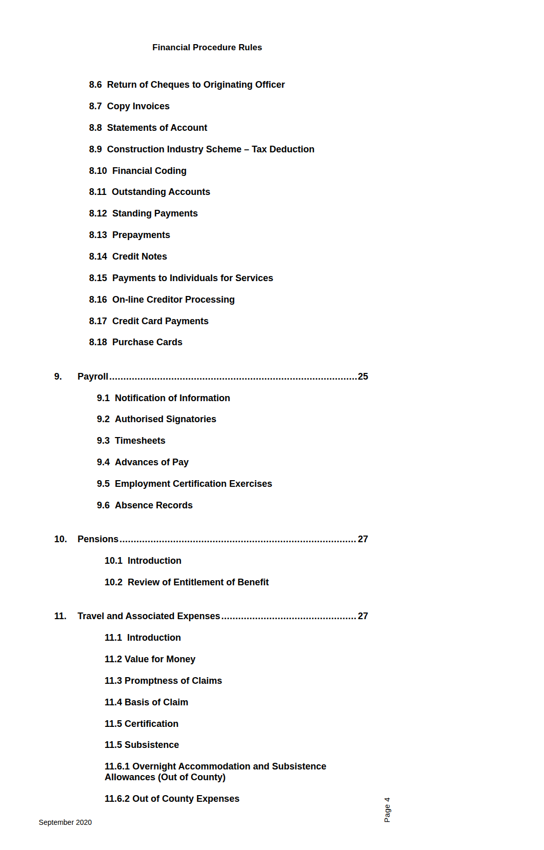Financial Procedure Rules
8.6 Return of Cheques to Originating Officer
8.7 Copy Invoices
8.8 Statements of Account
8.9 Construction Industry Scheme – Tax Deduction
8.10 Financial Coding
8.11 Outstanding Accounts
8.12 Standing Payments
8.13 Prepayments
8.14 Credit Notes
8.15 Payments to Individuals for Services
8.16 On-line Creditor Processing
8.17 Credit Card Payments
8.18 Purchase Cards
9. Payroll ................................................................................................................... 25
9.1 Notification of Information
9.2 Authorised Signatories
9.3 Timesheets
9.4 Advances of Pay
9.5 Employment Certification Exercises
9.6 Absence Records
10. Pensions ................................................................................................................. 27
10.1 Introduction
10.2 Review of Entitlement of Benefit
11. Travel and Associated Expenses ..................................................................................... 27
11.1 Introduction
11.2 Value for Money
11.3 Promptness of Claims
11.4 Basis of Claim
11.5 Certification
11.5 Subsistence
11.6.1 Overnight Accommodation and Subsistence Allowances (Out of County)
11.6.2 Out of County Expenses
September 2020
Page 4